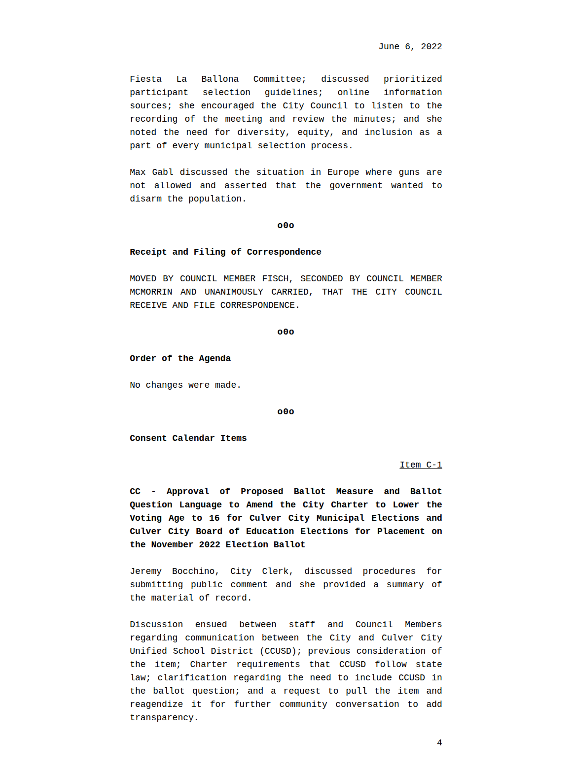June 6, 2022
Fiesta La Ballona Committee; discussed prioritized participant selection guidelines; online information sources; she encouraged the City Council to listen to the recording of the meeting and review the minutes; and she noted the need for diversity, equity, and inclusion as a part of every municipal selection process.
Max Gabl discussed the situation in Europe where guns are not allowed and asserted that the government wanted to disarm the population.
o0o
Receipt and Filing of Correspondence
MOVED BY COUNCIL MEMBER FISCH, SECONDED BY COUNCIL MEMBER MCMORRIN AND UNANIMOUSLY CARRIED, THAT THE CITY COUNCIL RECEIVE AND FILE CORRESPONDENCE.
o0o
Order of the Agenda
No changes were made.
o0o
Consent Calendar Items
Item C-1
CC - Approval of Proposed Ballot Measure and Ballot Question Language to Amend the City Charter to Lower the Voting Age to 16 for Culver City Municipal Elections and Culver City Board of Education Elections for Placement on the November 2022 Election Ballot
Jeremy Bocchino, City Clerk, discussed procedures for submitting public comment and she provided a summary of the material of record.
Discussion ensued between staff and Council Members regarding communication between the City and Culver City Unified School District (CCUSD); previous consideration of the item; Charter requirements that CCUSD follow state law; clarification regarding the need to include CCUSD in the ballot question; and a request to pull the item and reagendize it for further community conversation to add transparency.
4